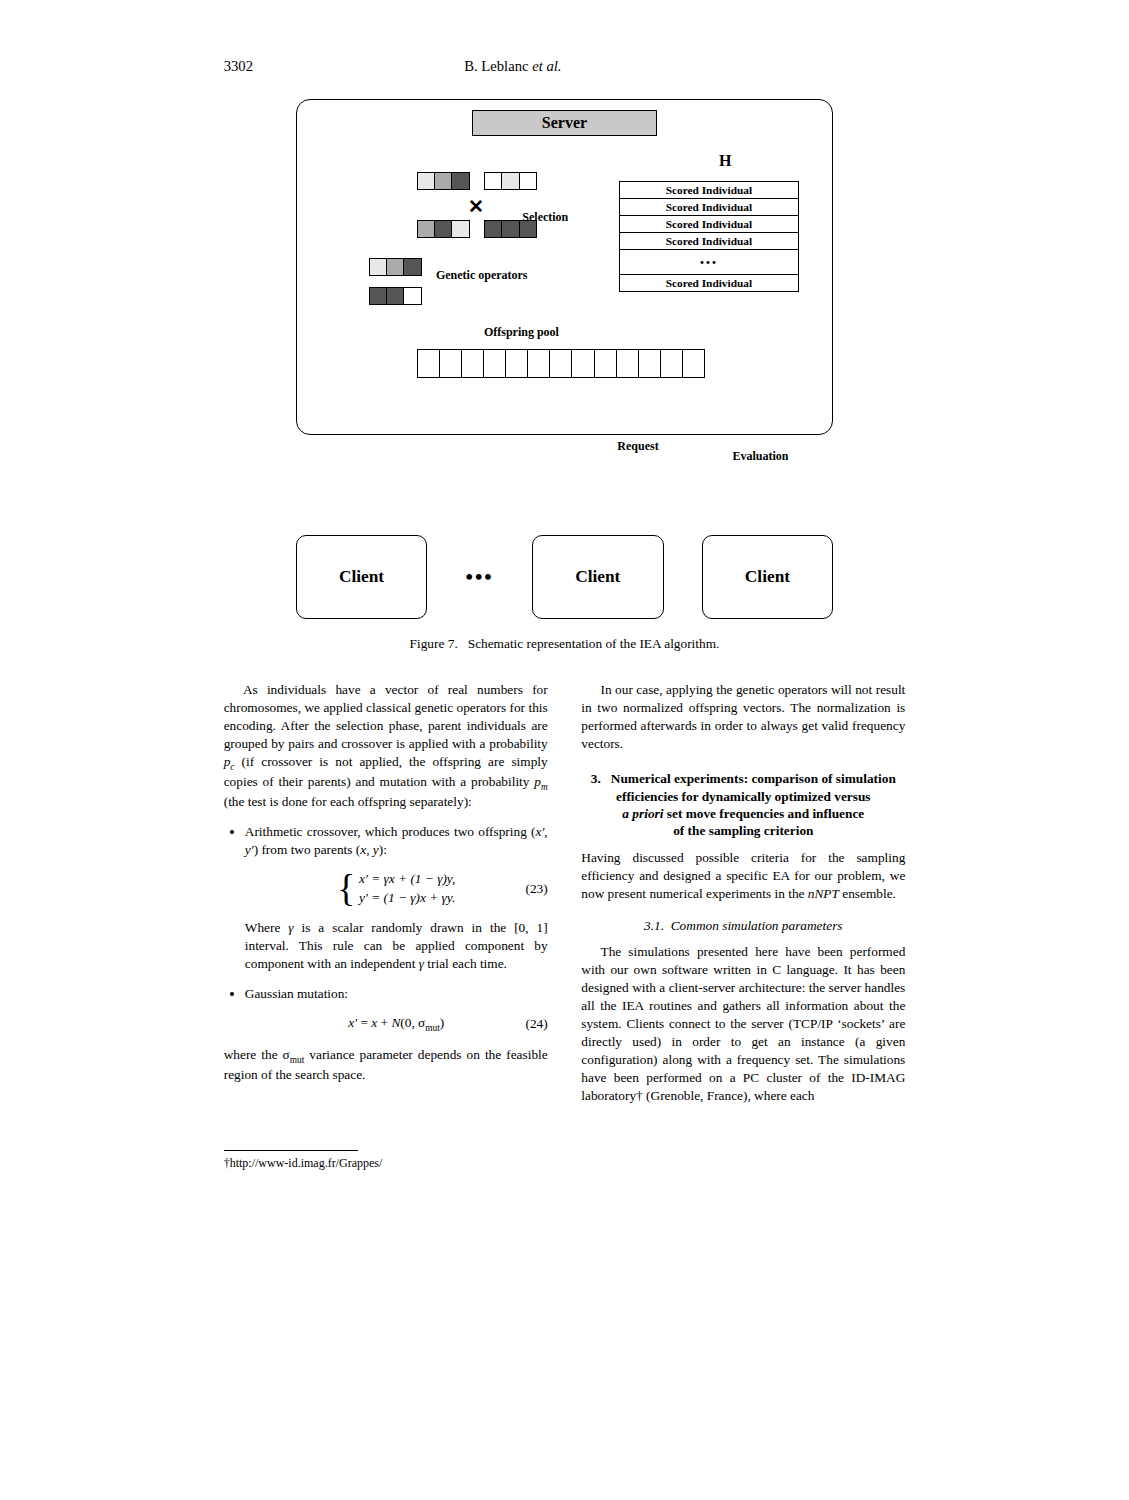3302 B. Leblanc et al.
Server
H
Scored Individual
Scored Individual
Scored Individual
Scored Individual
•••
Scored Individual
Selection
Genetic operators
Offspring pool
✕
Request
Evaluation
Client
•••
Client
Client
Figure 7. Schematic representation of the IEA algorithm.
As individuals have a vector of real numbers for chromosomes, we applied classical genetic operators for this encoding. After the selection phase, parent individuals are grouped by pairs and crossover is applied with a probability pc (if crossover is not applied, the offspring are simply copies of their parents) and mutation with a probability pm (the test is done for each offspring separately):
Arithmetic crossover, which produces two offspring (x′, y′) from two parents (x, y):
{ x′ = γx + (1 − γ)y, y′ = (1 − γ)x + γy.
(23)
Where γ is a scalar randomly drawn in the [0, 1] interval. This rule can be applied component by component with an independent γ trial each time.
Gaussian mutation:
x′ = x + N(0, σmut) (24)
where the σmut variance parameter depends on the feasible region of the search space.
In our case, applying the genetic operators will not result in two normalized offspring vectors. The normalization is performed afterwards in order to always get valid frequency vectors.
3. Numerical experiments: comparison of simulation
efficiencies for dynamically optimized versus
a priori set move frequencies and influence
of the sampling criterion
Having discussed possible criteria for the sampling efficiency and designed a specific EA for our problem, we now present numerical experiments in the nNPT ensemble.
3.1. Common simulation parameters
The simulations presented here have been performed with our own software written in C language. It has been designed with a client-server architecture: the server handles all the IEA routines and gathers all information about the system. Clients connect to the server (TCP/IP ‘sockets’ are directly used) in order to get an instance (a given configuration) along with a frequency set. The simulations have been performed on a PC cluster of the ID-IMAG laboratory† (Grenoble, France), where each
†http://www-id.imag.fr/Grappes/